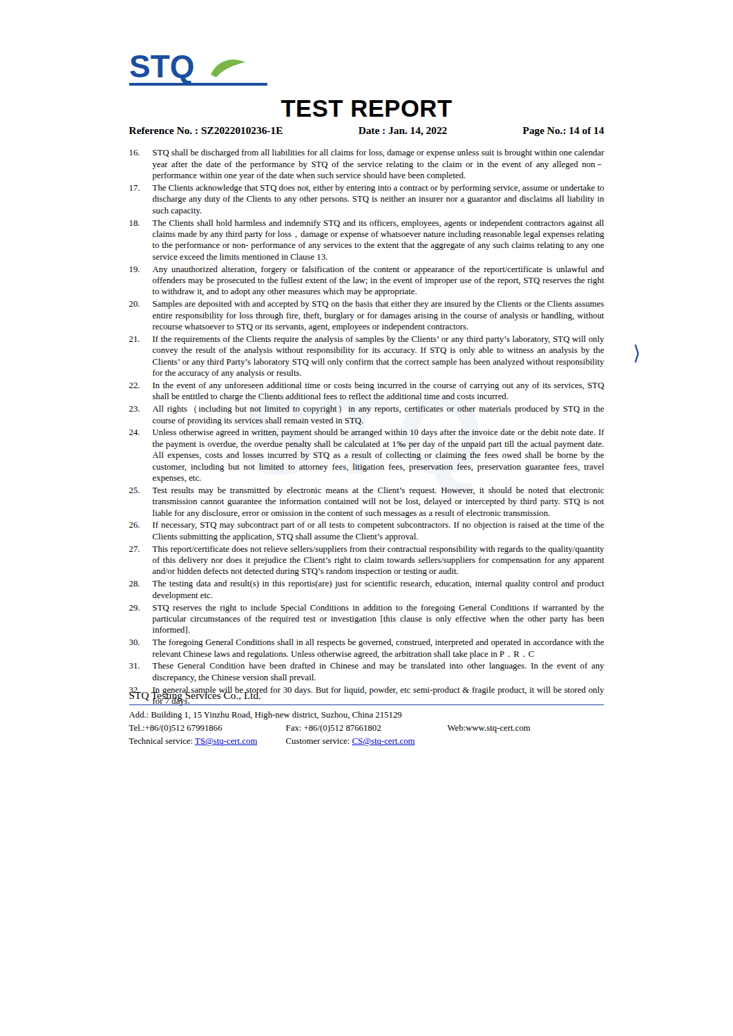STQ
⟩
STQ
TEST REPORT
Reference No. : SZ2022010236-1E
Date : Jan. 14, 2022
Page No.: 14 of 14
16. STQ shall be discharged from all liabilities for all claims for loss, damage or expense unless suit is brought within one calendar year after the date of the performance by STQ of the service relating to the claim or in the event of any alleged non－performance within one year of the date when such service should have been completed.
17. The Clients acknowledge that STQ does not, either by entering into a contract or by performing service, assume or undertake to discharge any duty of the Clients to any other persons. STQ is neither an insurer nor a guarantor and disclaims all liability in such capacity.
18. The Clients shall hold harmless and indemnify STQ and its officers, employees, agents or independent contractors against all claims made by any third party for loss，damage or expense of whatsoever nature including reasonable legal expenses relating to the performance or non- performance of any services to the extent that the aggregate of any such claims relating to any one service exceed the limits mentioned in Clause 13.
19. Any unauthorized alteration, forgery or falsification of the content or appearance of the report/certificate is unlawful and offenders may be prosecuted to the fullest extent of the law; in the event of improper use of the report, STQ reserves the right to withdraw it, and to adopt any other measures which may be appropriate.
20. Samples are deposited with and accepted by STQ on the basis that either they are insured by the Clients or the Clients assumes entire responsibility for loss through fire, theft, burglary or for damages arising in the course of analysis or handling, without recourse whatsoever to STQ or its servants, agent, employees or independent contractors.
21. If the requirements of the Clients require the analysis of samples by the Clients’ or any third party’s laboratory, STQ will only convey the result of the analysis without responsibility for its accuracy. If STQ is only able to witness an analysis by the Clients’ or any third Party’s laboratory STQ will only confirm that the correct sample has been analyzed without responsibility for the accuracy of any analysis or results.
22. In the event of any unforeseen additional time or costs being incurred in the course of carrying out any of its services, STQ shall be entitled to charge the Clients additional fees to reflect the additional time and costs incurred.
23. All rights（including but not limited to copyright）in any reports, certificates or other materials produced by STQ in the course of providing its services shall remain vested in STQ.
24. Unless otherwise agreed in written, payment should be arranged within 10 days after the invoice date or the debit note date. If the payment is overdue, the overdue penalty shall be calculated at 1‰ per day of the unpaid part till the actual payment date. All expenses, costs and losses incurred by STQ as a result of collecting or claiming the fees owed shall be borne by the customer, including but not limited to attorney fees, litigation fees, preservation fees, preservation guarantee fees, travel expenses, etc.
25. Test results may be transmitted by electronic means at the Client’s request. However, it should be noted that electronic transmission cannot guarantee the information contained will not be lost, delayed or intercepted by third party. STQ is not liable for any disclosure, error or omission in the content of such messages as a result of electronic transmission.
26. If necessary, STQ may subcontract part of or all tests to competent subcontractors. If no objection is raised at the time of the Clients submitting the application, STQ shall assume the Client’s approval.
27. This report/certificate does not relieve sellers/suppliers from their contractual responsibility with regards to the quality/quantity of this delivery nor does it prejudice the Client’s right to claim towards sellers/suppliers for compensation for any apparent and/or hidden defects not detected during STQ’s random inspection or testing or audit.
28. The testing data and result(s) in this reportis(are) just for scientific research, education, internal quality control and product development etc.
29. STQ reserves the right to include Special Conditions in addition to the foregoing General Conditions if warranted by the particular circumstances of the required test or investigation [this clause is only effective when the other party has been informed].
30. The foregoing General Conditions shall in all respects be governed, construed, interpreted and operated in accordance with the relevant Chinese laws and regulations. Unless otherwise agreed, the arbitration shall take place in P．R．C
31. These General Condition have been drafted in Chinese and may be translated into other languages. In the event of any discrepancy, the Chinese version shall prevail.
32. In general sample will be stored for 30 days. But for liquid, powder, etc semi-product & fragile product, it will be stored only for 7 days.
STQ Testing Services Co., Ltd.
Add.: Building 1, 15 Yinzhu Road, High-new district, Suzhou, China 215129
Tel.:+86/(0)512 67991866 Fax: +86/(0)512 87661802 Web:www.stq-cert.com
Technical service: TS@stq-cert.com Customer service: CS@stq-cert.com